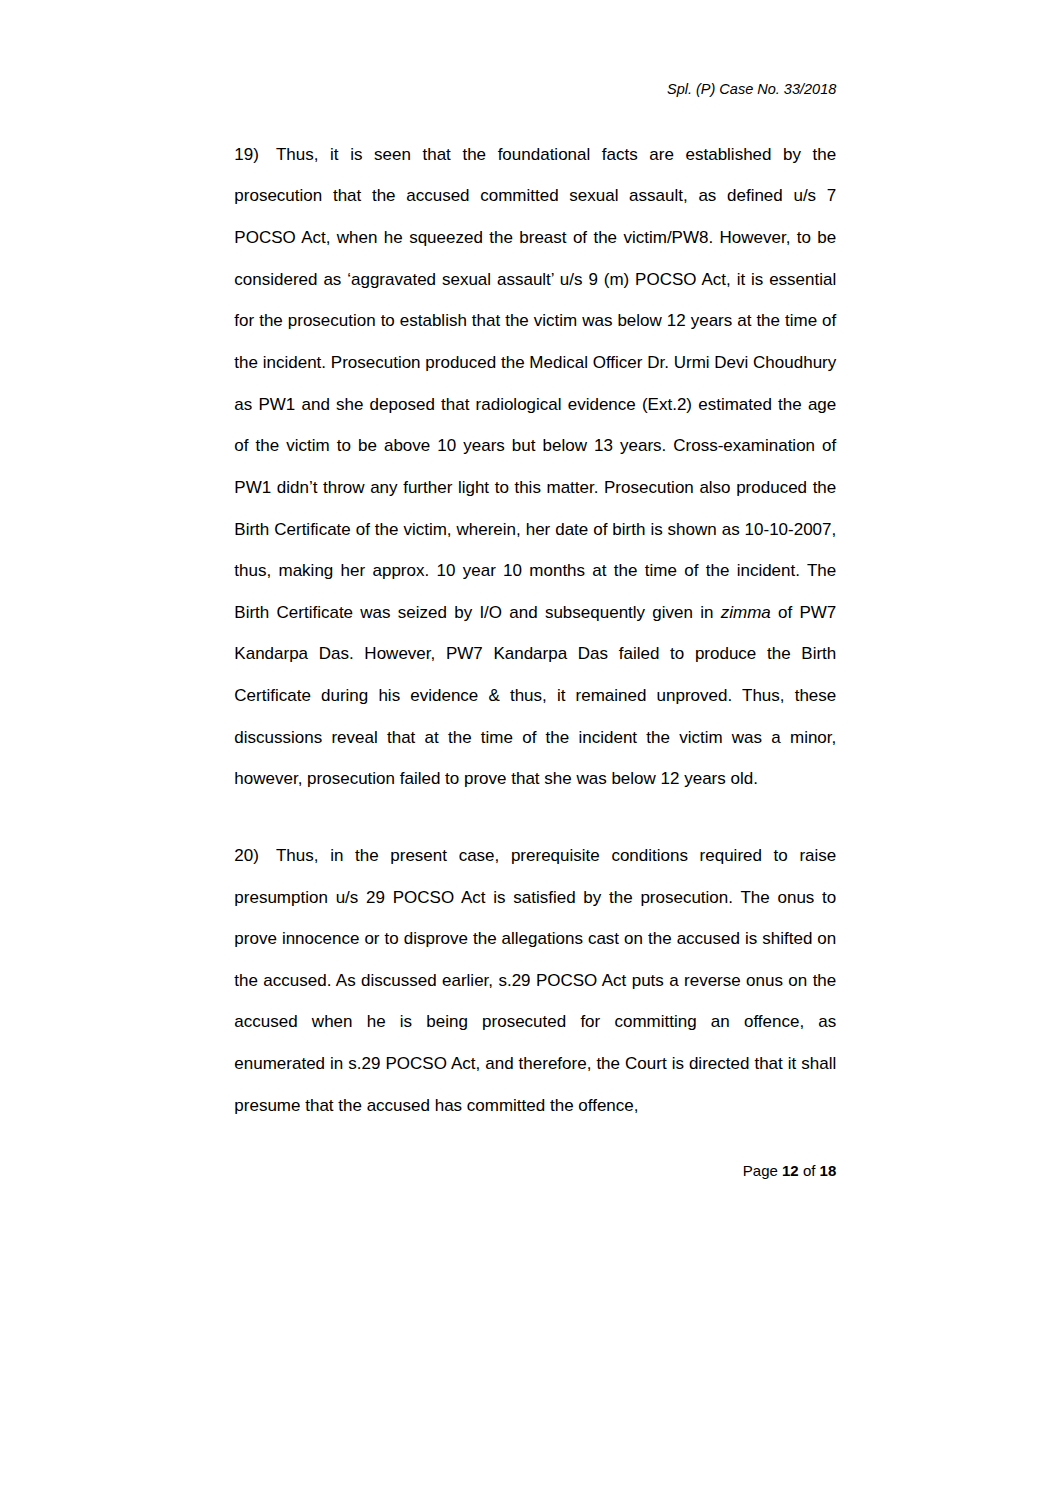Spl. (P) Case No. 33/2018
19) Thus, it is seen that the foundational facts are established by the prosecution that the accused committed sexual assault, as defined u/s 7 POCSO Act, when he squeezed the breast of the victim/PW8. However, to be considered as ‘aggravated sexual assault’ u/s 9 (m) POCSO Act, it is essential for the prosecution to establish that the victim was below 12 years at the time of the incident. Prosecution produced the Medical Officer Dr. Urmi Devi Choudhury as PW1 and she deposed that radiological evidence (Ext.2) estimated the age of the victim to be above 10 years but below 13 years. Cross-examination of PW1 didn’t throw any further light to this matter. Prosecution also produced the Birth Certificate of the victim, wherein, her date of birth is shown as 10-10-2007, thus, making her approx. 10 year 10 months at the time of the incident. The Birth Certificate was seized by I/O and subsequently given in zimma of PW7 Kandarpa Das. However, PW7 Kandarpa Das failed to produce the Birth Certificate during his evidence & thus, it remained unproved. Thus, these discussions reveal that at the time of the incident the victim was a minor, however, prosecution failed to prove that she was below 12 years old.
20) Thus, in the present case, prerequisite conditions required to raise presumption u/s 29 POCSO Act is satisfied by the prosecution. The onus to prove innocence or to disprove the allegations cast on the accused is shifted on the accused. As discussed earlier, s.29 POCSO Act puts a reverse onus on the accused when he is being prosecuted for committing an offence, as enumerated in s.29 POCSO Act, and therefore, the Court is directed that it shall presume that the accused has committed the offence,
Page 12 of 18